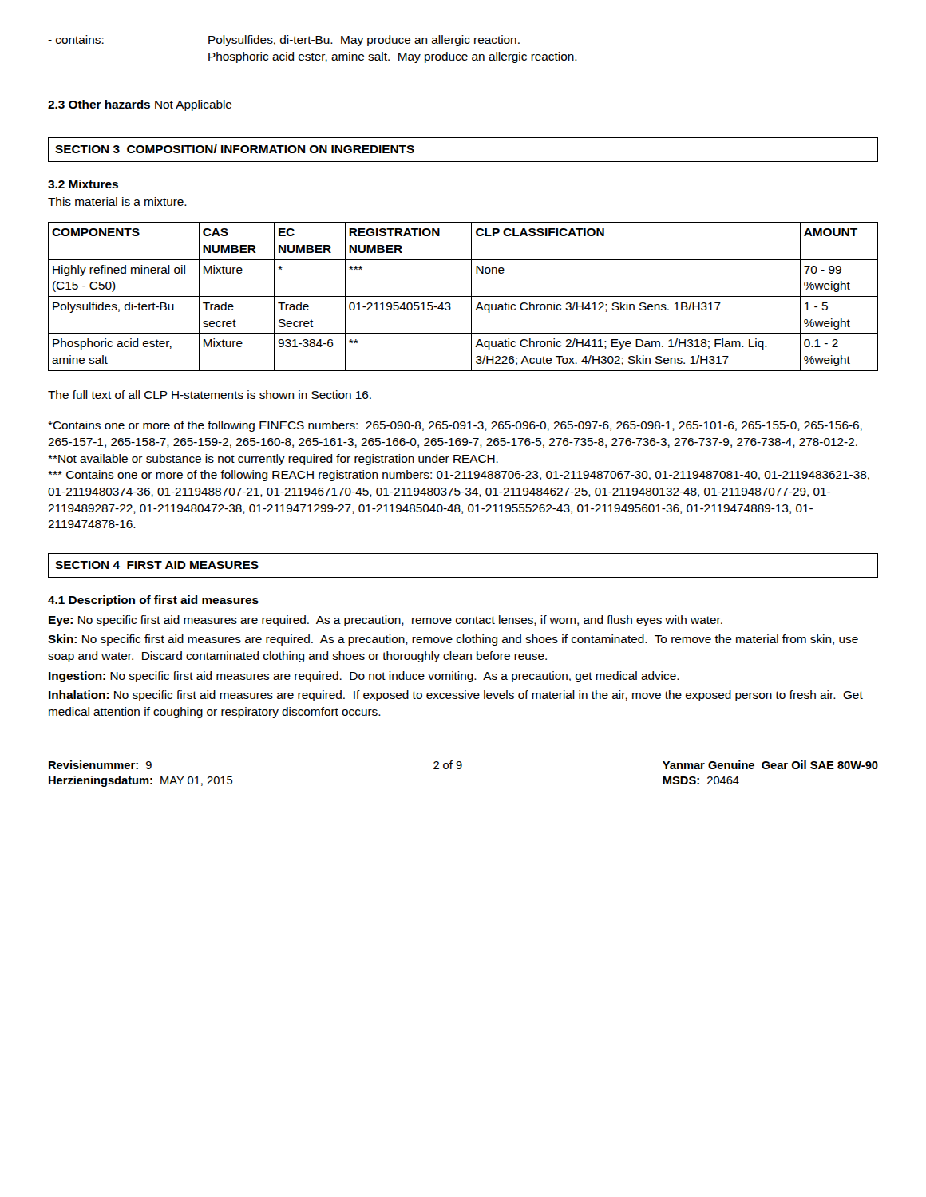- contains:
Polysulfides, di-tert-Bu. May produce an allergic reaction.
Phosphoric acid ester, amine salt. May produce an allergic reaction.
2.3 Other hazards Not Applicable
SECTION 3 COMPOSITION/ INFORMATION ON INGREDIENTS
3.2 Mixtures
This material is a mixture.
| COMPONENTS | CAS NUMBER | EC NUMBER | REGISTRATION NUMBER | CLP CLASSIFICATION | AMOUNT |
| --- | --- | --- | --- | --- | --- |
| Highly refined mineral oil (C15 - C50) | Mixture | * | *** | None | 70 - 99 %weight |
| Polysulfides, di-tert-Bu | Trade secret | Trade Secret | 01-2119540515-43 | Aquatic Chronic 3/H412; Skin Sens. 1B/H317 | 1 - 5 %weight |
| Phosphoric acid ester, amine salt | Mixture | 931-384-6 | ** | Aquatic Chronic 2/H411; Eye Dam. 1/H318; Flam. Liq. 3/H226; Acute Tox. 4/H302; Skin Sens. 1/H317 | 0.1 - 2 %weight |
The full text of all CLP H-statements is shown in Section 16.
*Contains one or more of the following EINECS numbers: 265-090-8, 265-091-3, 265-096-0, 265-097-6, 265-098-1, 265-101-6, 265-155-0, 265-156-6, 265-157-1, 265-158-7, 265-159-2, 265-160-8, 265-161-3, 265-166-0, 265-169-7, 265-176-5, 276-735-8, 276-736-3, 276-737-9, 276-738-4, 278-012-2.
**Not available or substance is not currently required for registration under REACH.
*** Contains one or more of the following REACH registration numbers: 01-2119488706-23, 01-2119487067-30, 01-2119487081-40, 01-2119483621-38, 01-2119480374-36, 01-2119488707-21, 01-2119467170-45, 01-2119480375-34, 01-2119484627-25, 01-2119480132-48, 01-2119487077-29, 01-2119489287-22, 01-2119480472-38, 01-2119471299-27, 01-2119485040-48, 01-2119555262-43, 01-2119495601-36, 01-2119474889-13, 01-2119474878-16.
SECTION 4 FIRST AID MEASURES
4.1 Description of first aid measures
Eye: No specific first aid measures are required. As a precaution, remove contact lenses, if worn, and flush eyes with water.
Skin: No specific first aid measures are required. As a precaution, remove clothing and shoes if contaminated. To remove the material from skin, use soap and water. Discard contaminated clothing and shoes or thoroughly clean before reuse.
Ingestion: No specific first aid measures are required. Do not induce vomiting. As a precaution, get medical advice.
Inhalation: No specific first aid measures are required. If exposed to excessive levels of material in the air, move the exposed person to fresh air. Get medical attention if coughing or respiratory discomfort occurs.
Revisienummer: 9
Herzieningsdatum: MAY 01, 2015
2 of 9
Yanmar Genuine Gear Oil SAE 80W-90
MSDS: 20464